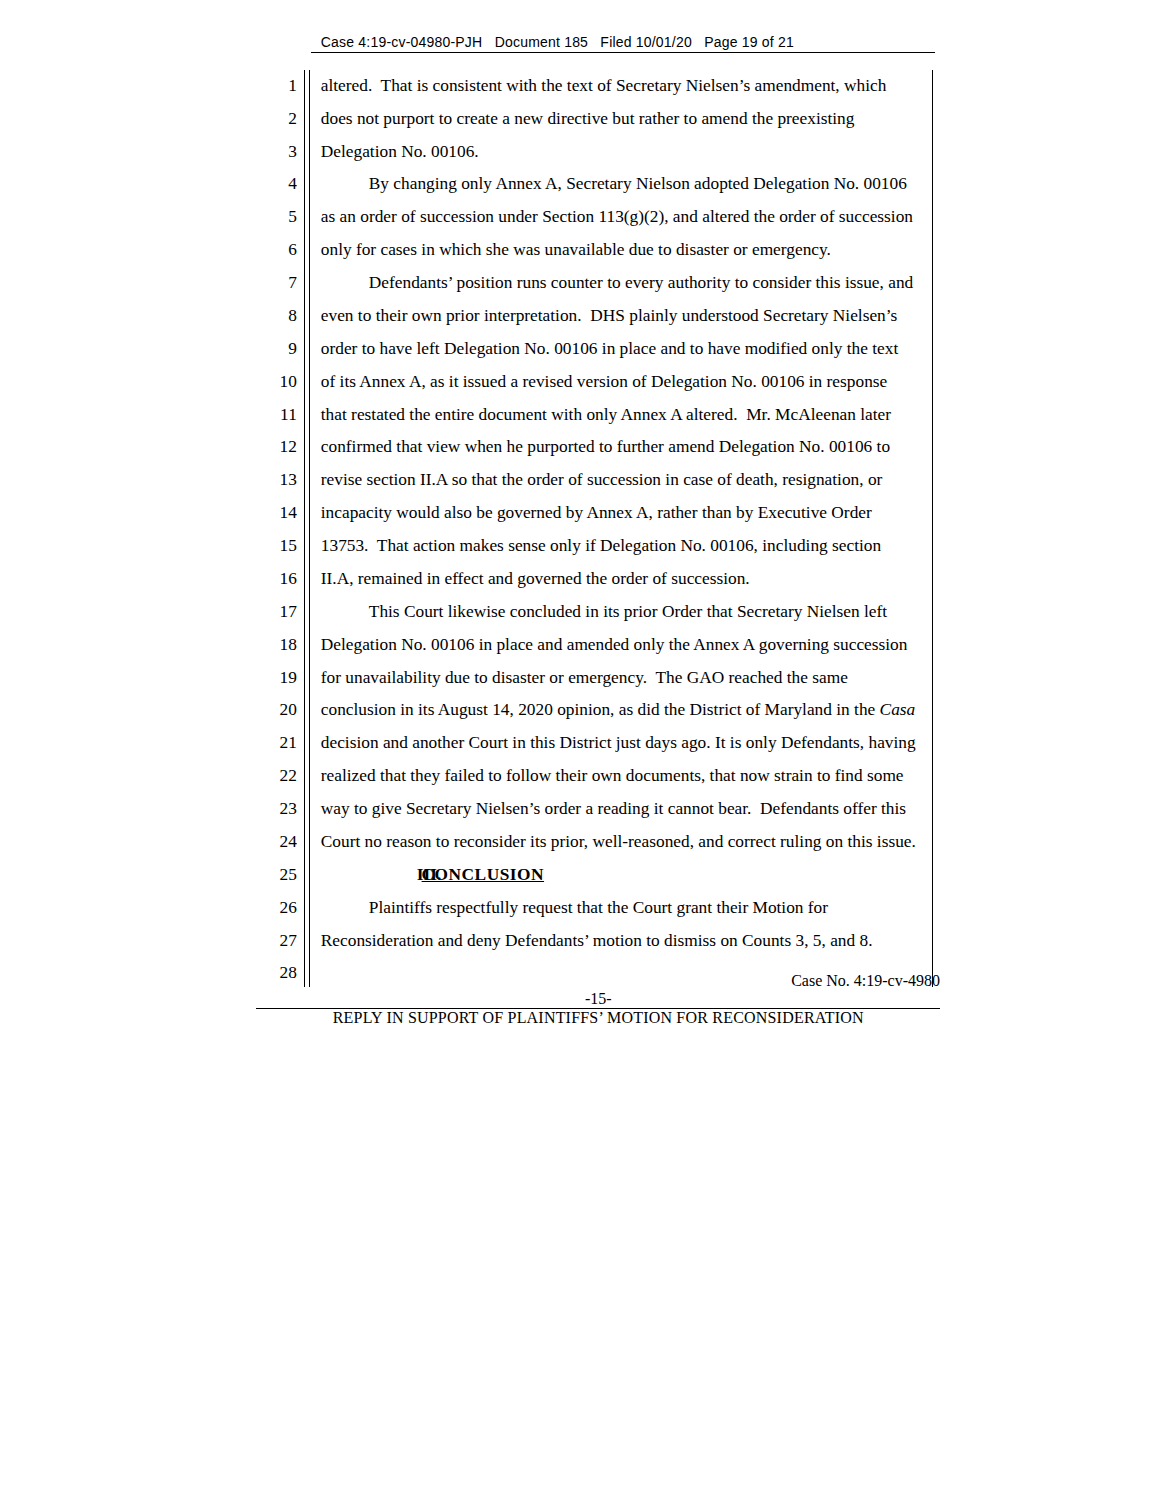Case 4:19-cv-04980-PJH Document 185 Filed 10/01/20 Page 19 of 21
1
2
3
4
5
6
7
8
9
10
11
12
13
14
15
16
17
18
19
20
21
22
23
24
25
26
27
28
altered. That is consistent with the text of Secretary Nielsen’s amendment, which does not purport to create a new directive but rather to amend the preexisting Delegation No. 00106.
By changing only Annex A, Secretary Nielson adopted Delegation No. 00106 as an order of succession under Section 113(g)(2), and altered the order of succession only for cases in which she was unavailable due to disaster or emergency.
Defendants’ position runs counter to every authority to consider this issue, and even to their own prior interpretation. DHS plainly understood Secretary Nielsen’s order to have left Delegation No. 00106 in place and to have modified only the text of its Annex A, as it issued a revised version of Delegation No. 00106 in response that restated the entire document with only Annex A altered. Mr. McAleenan later confirmed that view when he purported to further amend Delegation No. 00106 to revise section II.A so that the order of succession in case of death, resignation, or incapacity would also be governed by Annex A, rather than by Executive Order 13753. That action makes sense only if Delegation No. 00106, including section II.A, remained in effect and governed the order of succession.
This Court likewise concluded in its prior Order that Secretary Nielsen left Delegation No. 00106 in place and amended only the Annex A governing succession for unavailability due to disaster or emergency. The GAO reached the same conclusion in its August 14, 2020 opinion, as did the District of Maryland in the Casa decision and another Court in this District just days ago. It is only Defendants, having realized that they failed to follow their own documents, that now strain to find some way to give Secretary Nielsen’s order a reading it cannot bear. Defendants offer this Court no reason to reconsider its prior, well-reasoned, and correct ruling on this issue.
III. CONCLUSION
Plaintiffs respectfully request that the Court grant their Motion for Reconsideration and deny Defendants’ motion to dismiss on Counts 3, 5, and 8.
Case No. 4:19-cv-4980
-15-
REPLY IN SUPPORT OF PLAINTIFFS’ MOTION FOR RECONSIDERATION